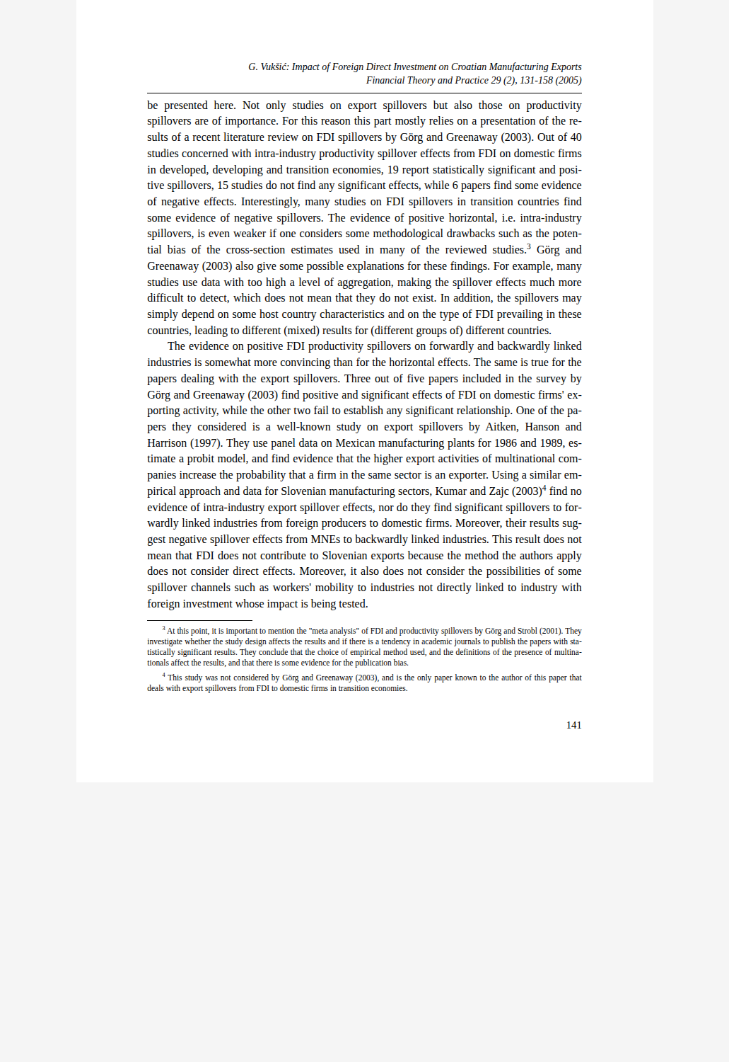G. Vukšić: Impact of Foreign Direct Investment on Croatian Manufacturing Exports
Financial Theory and Practice 29 (2), 131-158 (2005)
be presented here. Not only studies on export spillovers but also those on productivity spillovers are of importance. For this reason this part mostly relies on a presentation of the results of a recent literature review on FDI spillovers by Görg and Greenaway (2003). Out of 40 studies concerned with intra-industry productivity spillover effects from FDI on domestic firms in developed, developing and transition economies, 19 report statistically significant and positive spillovers, 15 studies do not find any significant effects, while 6 papers find some evidence of negative effects. Interestingly, many studies on FDI spillovers in transition countries find some evidence of negative spillovers. The evidence of positive horizontal, i.e. intra-industry spillovers, is even weaker if one considers some methodological drawbacks such as the potential bias of the cross-section estimates used in many of the reviewed studies.3 Görg and Greenaway (2003) also give some possible explanations for these findings. For example, many studies use data with too high a level of aggregation, making the spillover effects much more difficult to detect, which does not mean that they do not exist. In addition, the spillovers may simply depend on some host country characteristics and on the type of FDI prevailing in these countries, leading to different (mixed) results for (different groups of) different countries.
The evidence on positive FDI productivity spillovers on forwardly and backwardly linked industries is somewhat more convincing than for the horizontal effects. The same is true for the papers dealing with the export spillovers. Three out of five papers included in the survey by Görg and Greenaway (2003) find positive and significant effects of FDI on domestic firms' exporting activity, while the other two fail to establish any significant relationship. One of the papers they considered is a well-known study on export spillovers by Aitken, Hanson and Harrison (1997). They use panel data on Mexican manufacturing plants for 1986 and 1989, estimate a probit model, and find evidence that the higher export activities of multinational companies increase the probability that a firm in the same sector is an exporter. Using a similar empirical approach and data for Slovenian manufacturing sectors, Kumar and Zajc (2003)4 find no evidence of intra-industry export spillover effects, nor do they find significant spillovers to forwardly linked industries from foreign producers to domestic firms. Moreover, their results suggest negative spillover effects from MNEs to backwardly linked industries. This result does not mean that FDI does not contribute to Slovenian exports because the method the authors apply does not consider direct effects. Moreover, it also does not consider the possibilities of some spillover channels such as workers' mobility to industries not directly linked to industry with foreign investment whose impact is being tested.
3 At this point, it is important to mention the "meta analysis" of FDI and productivity spillovers by Görg and Strobl (2001). They investigate whether the study design affects the results and if there is a tendency in academic journals to publish the papers with statistically significant results. They conclude that the choice of empirical method used, and the definitions of the presence of multinationals affect the results, and that there is some evidence for the publication bias.
4 This study was not considered by Görg and Greenaway (2003), and is the only paper known to the author of this paper that deals with export spillovers from FDI to domestic firms in transition economies.
141